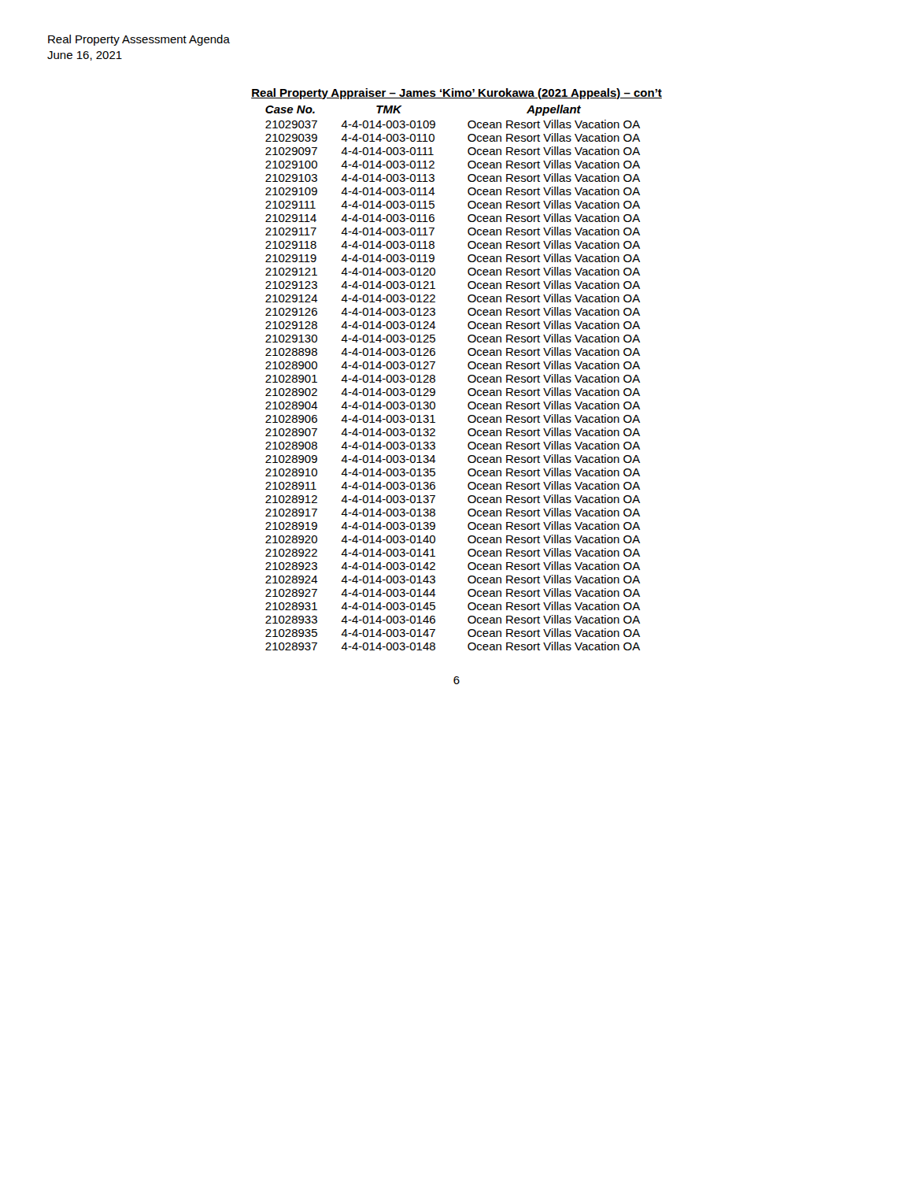Real Property Assessment Agenda
June 16, 2021
Real Property Appraiser – James ‘Kimo’ Kurokawa (2021 Appeals) – con’t
| Case No. | TMK | Appellant |
| --- | --- | --- |
| 21029037 | 4-4-014-003-0109 | Ocean Resort Villas Vacation OA |
| 21029039 | 4-4-014-003-0110 | Ocean Resort Villas Vacation OA |
| 21029097 | 4-4-014-003-0111 | Ocean Resort Villas Vacation OA |
| 21029100 | 4-4-014-003-0112 | Ocean Resort Villas Vacation OA |
| 21029103 | 4-4-014-003-0113 | Ocean Resort Villas Vacation OA |
| 21029109 | 4-4-014-003-0114 | Ocean Resort Villas Vacation OA |
| 21029111 | 4-4-014-003-0115 | Ocean Resort Villas Vacation OA |
| 21029114 | 4-4-014-003-0116 | Ocean Resort Villas Vacation OA |
| 21029117 | 4-4-014-003-0117 | Ocean Resort Villas Vacation OA |
| 21029118 | 4-4-014-003-0118 | Ocean Resort Villas Vacation OA |
| 21029119 | 4-4-014-003-0119 | Ocean Resort Villas Vacation OA |
| 21029121 | 4-4-014-003-0120 | Ocean Resort Villas Vacation OA |
| 21029123 | 4-4-014-003-0121 | Ocean Resort Villas Vacation OA |
| 21029124 | 4-4-014-003-0122 | Ocean Resort Villas Vacation OA |
| 21029126 | 4-4-014-003-0123 | Ocean Resort Villas Vacation OA |
| 21029128 | 4-4-014-003-0124 | Ocean Resort Villas Vacation OA |
| 21029130 | 4-4-014-003-0125 | Ocean Resort Villas Vacation OA |
| 21028898 | 4-4-014-003-0126 | Ocean Resort Villas Vacation OA |
| 21028900 | 4-4-014-003-0127 | Ocean Resort Villas Vacation OA |
| 21028901 | 4-4-014-003-0128 | Ocean Resort Villas Vacation OA |
| 21028902 | 4-4-014-003-0129 | Ocean Resort Villas Vacation OA |
| 21028904 | 4-4-014-003-0130 | Ocean Resort Villas Vacation OA |
| 21028906 | 4-4-014-003-0131 | Ocean Resort Villas Vacation OA |
| 21028907 | 4-4-014-003-0132 | Ocean Resort Villas Vacation OA |
| 21028908 | 4-4-014-003-0133 | Ocean Resort Villas Vacation OA |
| 21028909 | 4-4-014-003-0134 | Ocean Resort Villas Vacation OA |
| 21028910 | 4-4-014-003-0135 | Ocean Resort Villas Vacation OA |
| 21028911 | 4-4-014-003-0136 | Ocean Resort Villas Vacation OA |
| 21028912 | 4-4-014-003-0137 | Ocean Resort Villas Vacation OA |
| 21028917 | 4-4-014-003-0138 | Ocean Resort Villas Vacation OA |
| 21028919 | 4-4-014-003-0139 | Ocean Resort Villas Vacation OA |
| 21028920 | 4-4-014-003-0140 | Ocean Resort Villas Vacation OA |
| 21028922 | 4-4-014-003-0141 | Ocean Resort Villas Vacation OA |
| 21028923 | 4-4-014-003-0142 | Ocean Resort Villas Vacation OA |
| 21028924 | 4-4-014-003-0143 | Ocean Resort Villas Vacation OA |
| 21028927 | 4-4-014-003-0144 | Ocean Resort Villas Vacation OA |
| 21028931 | 4-4-014-003-0145 | Ocean Resort Villas Vacation OA |
| 21028933 | 4-4-014-003-0146 | Ocean Resort Villas Vacation OA |
| 21028935 | 4-4-014-003-0147 | Ocean Resort Villas Vacation OA |
| 21028937 | 4-4-014-003-0148 | Ocean Resort Villas Vacation OA |
6